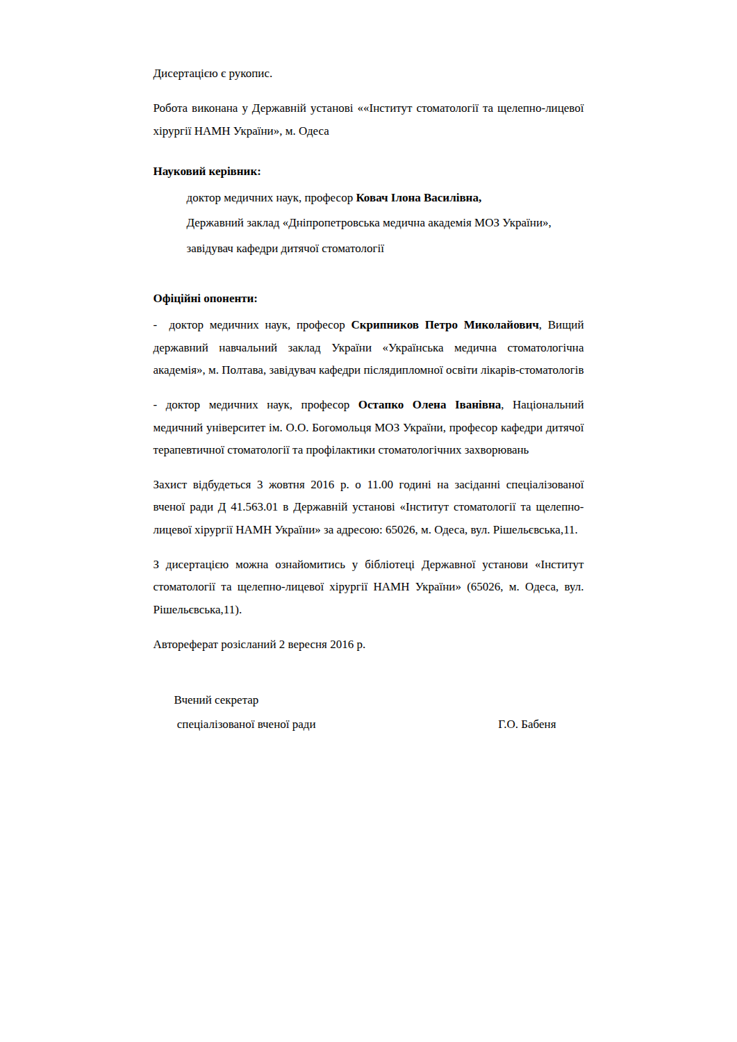Дисертацією є рукопис.
Робота виконана у Державній установі ««Інститут стоматології та щелепно-лицевої хірургії НАМН України», м. Одеса
Науковий керівник:
доктор медичних наук, професор Ковач Ілона Василівна,
Державний заклад «Дніпропетровська медична академія МОЗ України»,
завідувач кафедри дитячої стоматології
Офіційні опоненти:
- доктор медичних наук, професор Скрипников Петро Миколайович, Вищий державний навчальний заклад України «Українська медична стоматологічна академія», м. Полтава, завідувач кафедри післядипломної освіти лікарів-стоматологів
- доктор медичних наук, професор Остапко Олена Іванівна, Національний медичний університет ім. О.О. Богомольця МОЗ України, професор кафедри дитячої терапевтичної стоматології та профілактики стоматологічних захворювань
Захист відбудеться 3 жовтня 2016 р. о 11.00 годині на засіданні спеціалізованої вченої ради Д 41.563.01 в Державній установі «Інститут стоматології та щелепно-лицевої хірургії НАМН України» за адресою: 65026, м. Одеса, вул. Рішельєвська,11.
З дисертацією можна ознайомитись у бібліотеці Державної установи «Інститут стоматології та щелепно-лицевої хірургії НАМН України» (65026, м. Одеса, вул. Рішельєвська,11).
Автореферат розісланий 2 вересня 2016 р.
Вчений секретар
спеціалізованої вченої ради Г.О. Бабеня